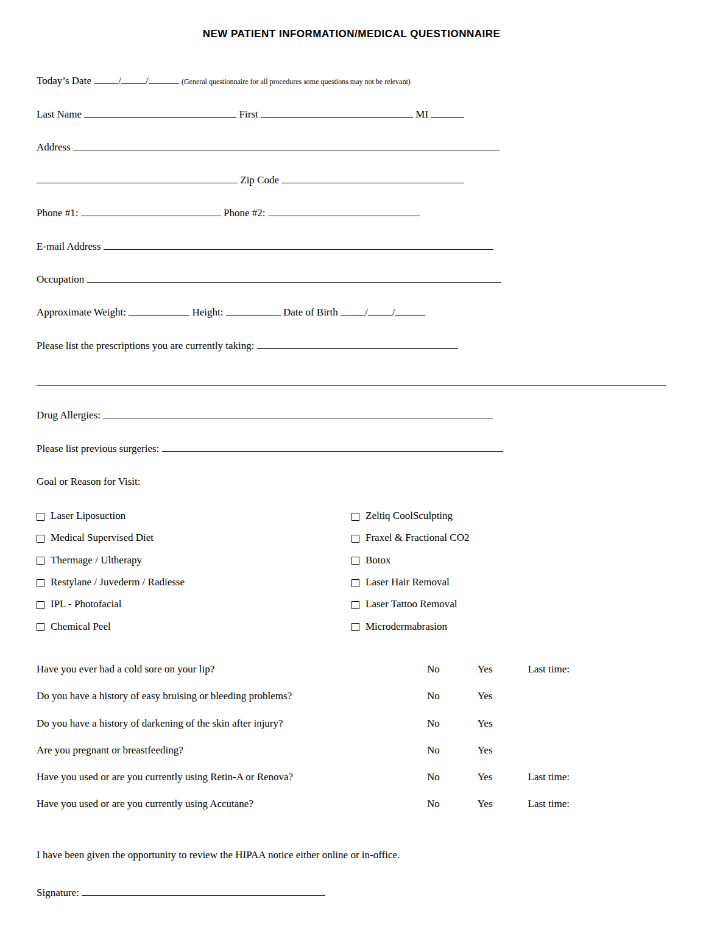NEW PATIENT INFORMATION/MEDICAL QUESTIONNAIRE
Today’s Date / / (General questionnaire for all procedures some questions may not be relevant)
Last Name First MI
Address
Zip Code
Phone #1: Phone #2:
E-mail Address
Occupation
Approximate Weight: Height: Date of Birth / /
Please list the prescriptions you are currently taking:
Drug Allergies:
Please list previous surgeries:
Goal or Reason for Visit:
| Laser Liposuction | Zeltiq CoolSculpting |
| Medical Supervised Diet | Fraxel & Fractional CO2 |
| Thermage / Ultherapy | Botox |
| Restylane / Juvederm / Radiesse | Laser Hair Removal |
| IPL - Photofacial | Laser Tattoo Removal |
| Chemical Peel | Microdermabrasion |
| Have you ever had a cold sore on your lip? | No | Yes | Last time: |
| Do you have a history of easy bruising or bleeding problems? | No | Yes | |
| Do you have a history of darkening of the skin after injury? | No | Yes | |
| Are you pregnant or breastfeeding? | No | Yes | |
| Have you used or are you currently using Retin-A or Renova? | No | Yes | Last time: |
| Have you used or are you currently using Accutane? | No | Yes | Last time: |
I have been given the opportunity to review the HIPAA notice either online or in-office.
Signature: